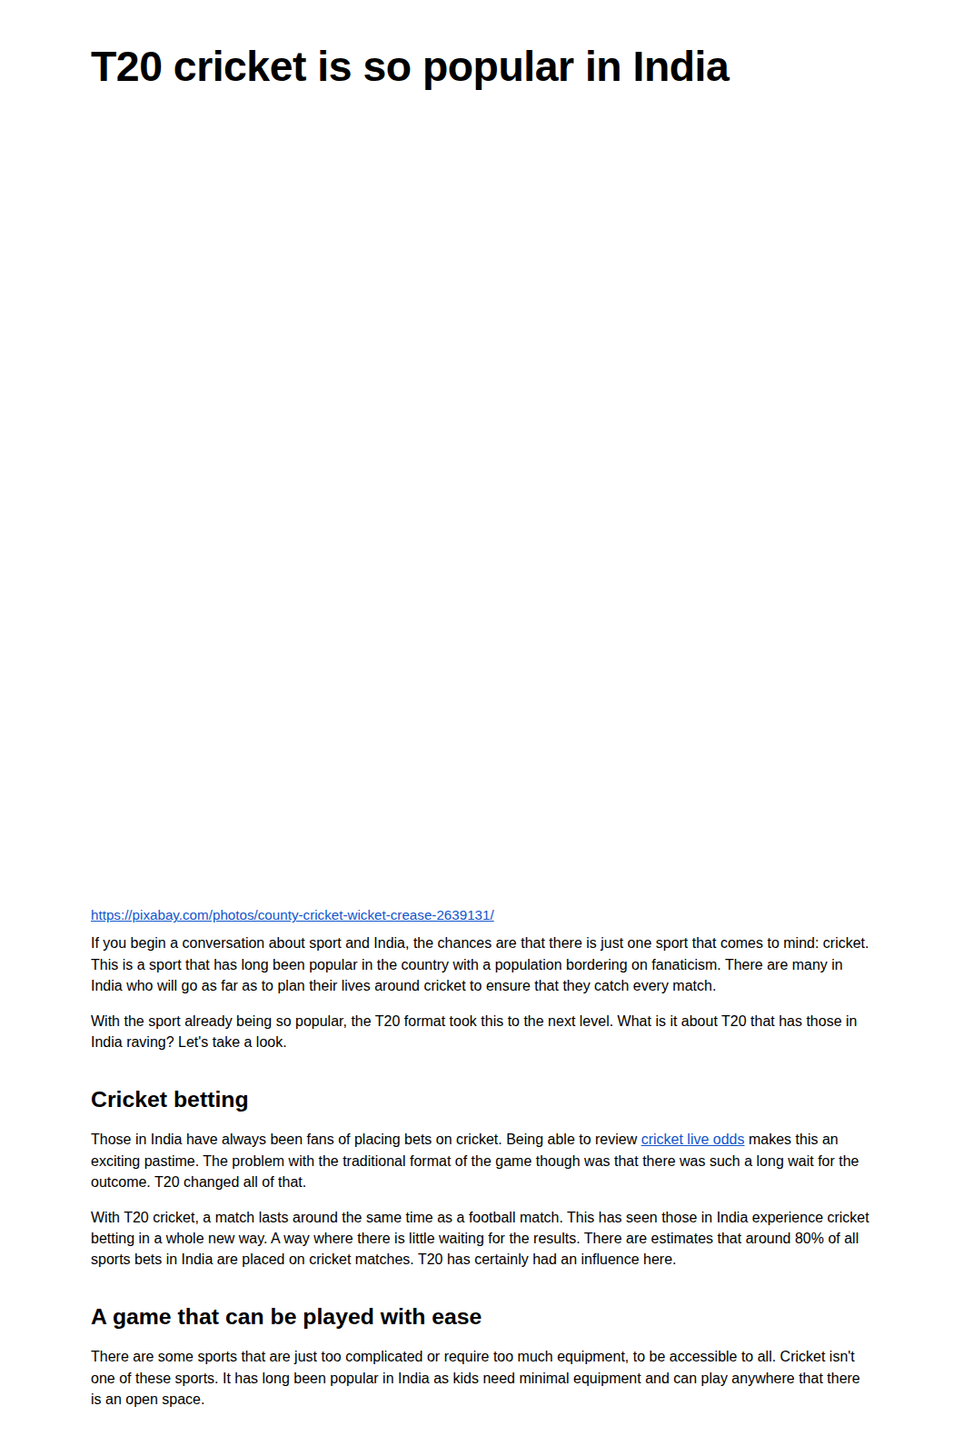T20 cricket is so popular in India
https://pixabay.com/photos/county-cricket-wicket-crease-2639131/
If you begin a conversation about sport and India, the chances are that there is just one sport that comes to mind: cricket. This is a sport that has long been popular in the country with a population bordering on fanaticism. There are many in India who will go as far as to plan their lives around cricket to ensure that they catch every match.
With the sport already being so popular, the T20 format took this to the next level. What is it about T20 that has those in India raving? Let's take a look.
Cricket betting
Those in India have always been fans of placing bets on cricket. Being able to review cricket live odds makes this an exciting pastime. The problem with the traditional format of the game though was that there was such a long wait for the outcome. T20 changed all of that.
With T20 cricket, a match lasts around the same time as a football match. This has seen those in India experience cricket betting in a whole new way. A way where there is little waiting for the results. There are estimates that around 80% of all sports bets in India are placed on cricket matches. T20 has certainly had an influence here.
A game that can be played with ease
There are some sports that are just too complicated or require too much equipment, to be accessible to all. Cricket isn't one of these sports. It has long been popular in India as kids need minimal equipment and can play anywhere that there is an open space.